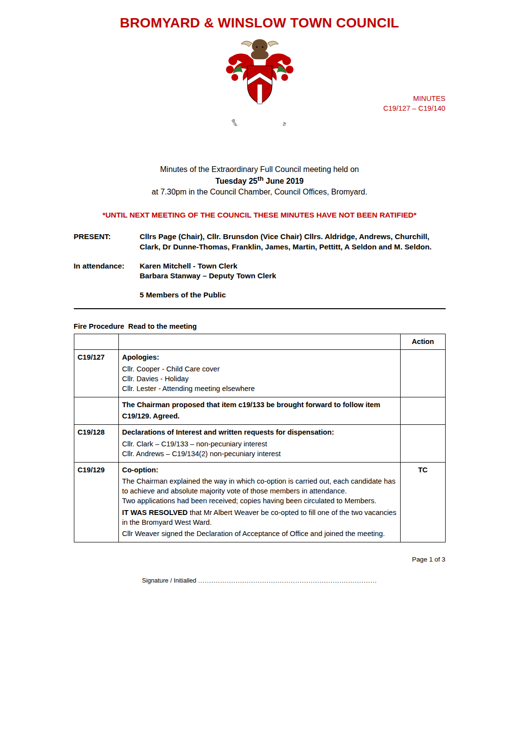BROMYARD & WINSLOW TOWN COUNCIL
Bromyard and Winslow Town Council
MINUTES
C19/127 – C19/140
Minutes of the Extraordinary Full Council meeting held on
Tuesday 25th June 2019
at 7.30pm in the Council Chamber, Council Offices, Bromyard.
*UNTIL NEXT MEETING OF THE COUNCIL THESE MINUTES HAVE NOT BEEN RATIFIED*
| PRESENT: | Cllrs Page (Chair), Cllr. Brunsdon (Vice Chair) Cllrs. Aldridge, Andrews, Churchill, Clark, Dr Dunne-Thomas, Franklin, James, Martin, Pettitt, A Seldon and M. Seldon. |
| In attendance: | Karen Mitchell - Town Clerk Barbara Stanway – Deputy Town Clerk |
| | 5 Members of the Public |
Fire Procedure Read to the meeting
| | | Action |
| C19/127 | Apologies: Cllr. Cooper - Child Care cover Cllr. Davies - Holiday Cllr. Lester - Attending meeting elsewhere | |
| | The Chairman proposed that item c19/133 be brought forward to follow item C19/129. Agreed. | |
| C19/128 | Declarations of Interest and written requests for dispensation: Cllr. Clark – C19/133 – non-pecuniary interest Cllr. Andrews – C19/134(2) non-pecuniary interest | |
| C19/129 | Co-option: The Chairman explained the way in which co-option is carried out, each candidate has to achieve and absolute majority vote of those members in attendance. Two applications had been received; copies having been circulated to Members. IT WAS RESOLVED that Mr Albert Weaver be co-opted to fill one of the two vacancies in the Bromyard West Ward. Cllr Weaver signed the Declaration of Acceptance of Office and joined the meeting. | TC |
Page 1 of 3
Signature / Initialled .................................................................................